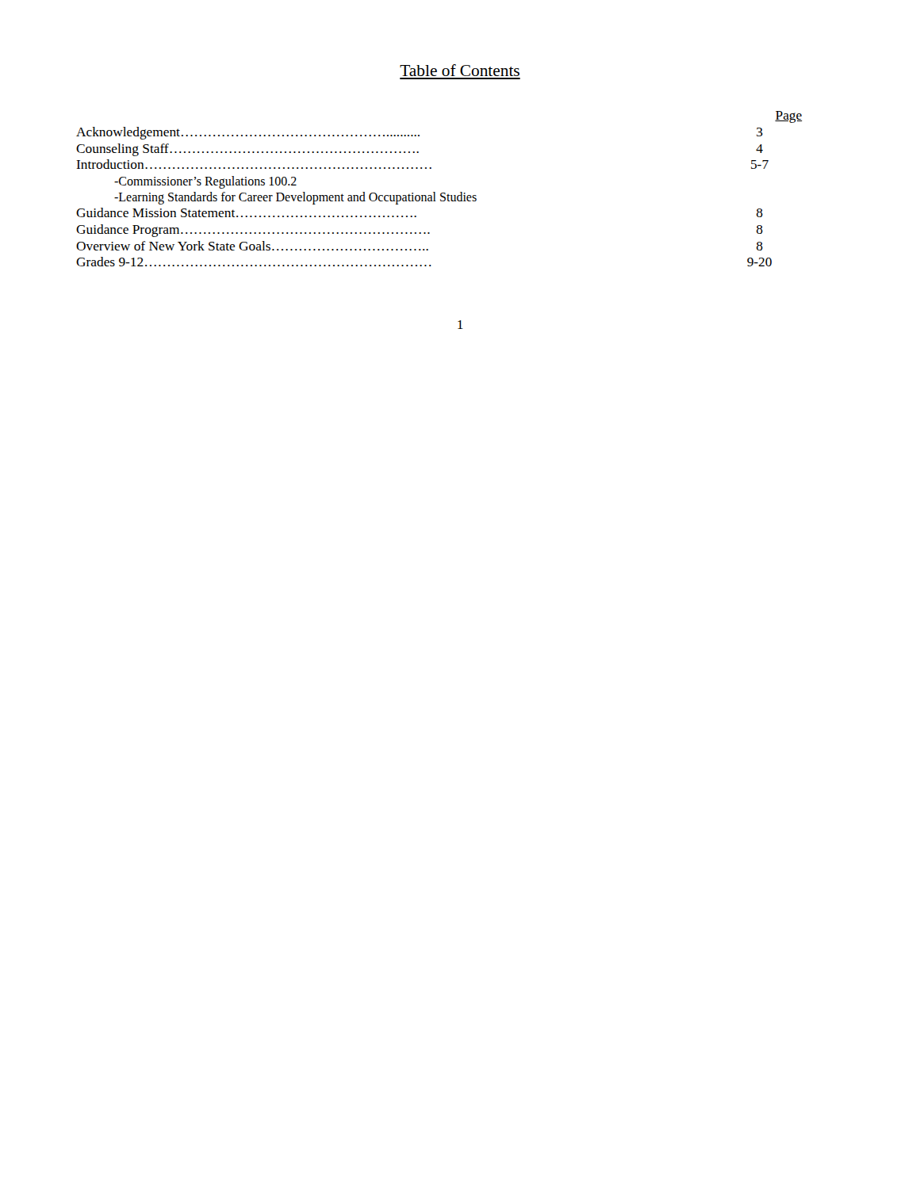Table of Contents
Page
| Acknowledgement……………………………………….......... | 3 |
| Counseling Staff………………………………………………. | 4 |
| Introduction……………………………………………………… -Commissioner’s Regulations 100.2 -Learning Standards for Career Development and Occupational Studies | 5-7 |
| Guidance Mission Statement…………………………………. | 8 |
| Guidance Program………………………………………………. | 8 |
| Overview of New York State Goals…………………………….. | 8 |
| Grades 9-12……………………………………………………… | 9-20 |
1